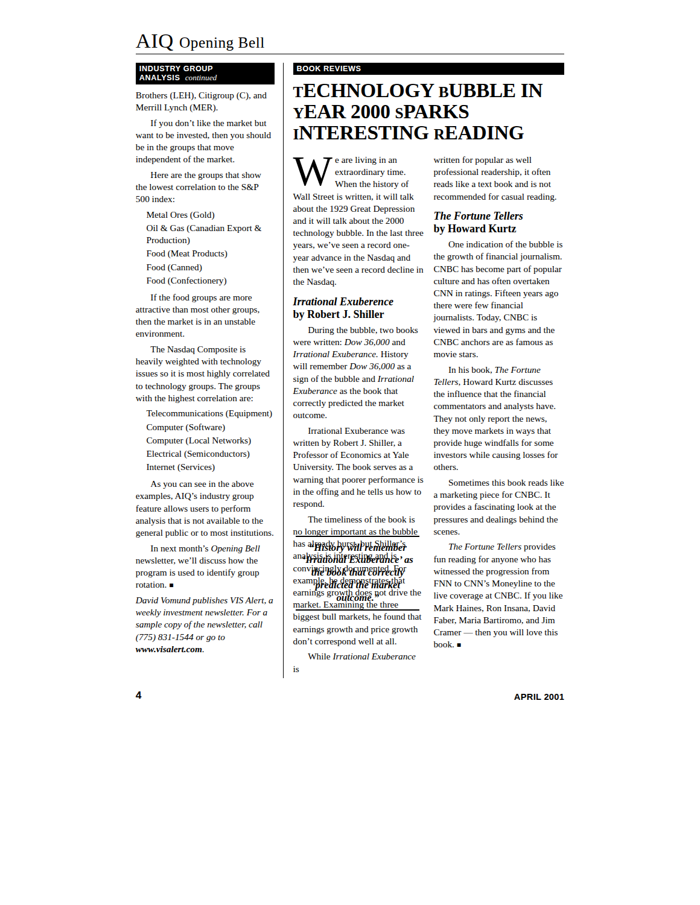AIQ Opening Bell
INDUSTRY GROUP ANALYSIS continued
Brothers (LEH), Citigroup (C), and Merrill Lynch (MER).
If you don’t like the market but want to be invested, then you should be in the groups that move independent of the market.
Here are the groups that show the lowest correlation to the S&P 500 index:
Metal Ores (Gold)
Oil & Gas (Canadian Export & Production)
Food (Meat Products)
Food (Canned)
Food (Confectionery)
If the food groups are more attractive than most other groups, then the market is in an unstable environment.
The Nasdaq Composite is heavily weighted with technology issues so it is most highly correlated to technology groups. The groups with the highest correlation are:
Telecommunications (Equipment)
Computer (Software)
Computer (Local Networks)
Electrical (Semiconductors)
Internet (Services)
As you can see in the above examples, AIQ’s industry group feature allows users to perform analysis that is not available to the general public or to most institutions.
In next month’s Opening Bell newsletter, we’ll discuss how the program is used to identify group rotation. ■
David Vomund publishes VIS Alert, a weekly investment newsletter. For a sample copy of the newsletter, call (775) 831-1544 or go to www.visalert.com.
BOOK REVIEWS
TECHNOLOGY BUBBLE IN YEAR 2000 SPARKS INTERESTING READING
We are living in an extraordinary time. When the history of Wall Street is written, it will talk about the 1929 Great Depression and it will talk about the 2000 technology bubble. In the last three years, we’ve seen a record one-year advance in the Nasdaq and then we’ve seen a record decline in the Nasdaq.
Irrational Exuberence
by Robert J. Shiller
During the bubble, two books were written: Dow 36,000 and Irrational Exuberance. History will remember Dow 36,000 as a sign of the bubble and Irrational Exuberance as the book that correctly predicted the market outcome.
Irrational Exuberance was written by Robert J. Shiller, a Professor of Economics at Yale University. The book serves as a warning that poorer performance is in the offing and he tells us how to respond.
The timeliness of the book is no longer important as the bubble has already burst, but Shiller’s analysis is interesting and is convincingly documented. For example, he demonstrates that earnings growth does not drive the market. Examining the three biggest bull markets, he found that earnings growth and price growth don’t correspond well at all.
While Irrational Exuberance is
written for popular as well professional readership, it often reads like a text book and is not recommended for casual reading.
The Fortune Tellers
by Howard Kurtz
One indication of the bubble is the growth of financial journalism. CNBC has become part of popular culture and has often overtaken CNN in ratings. Fifteen years ago there were few financial journalists. Today, CNBC is viewed in bars and gyms and the CNBC anchors are as famous as movie stars.
In his book, The Fortune Tellers, Howard Kurtz discusses the influence that the financial commentators and analysts have. They not only report the news, they move markets in ways that provide huge windfalls for some investors while causing losses for others.
Sometimes this book reads like a marketing piece for CNBC. It provides a fascinating look at the pressures and dealings behind the scenes.
The Fortune Tellers provides fun reading for anyone who has witnessed the progression from FNN to CNN’s Moneyline to the live coverage at CNBC. If you like Mark Haines, Ron Insana, David Faber, Maria Bartiromo, and Jim Cramer — then you will love this book. ■
“History will remember ‘Irrational Exuberance’ as the book that correctly predicted the market outcome.”
4
APRIL 2001